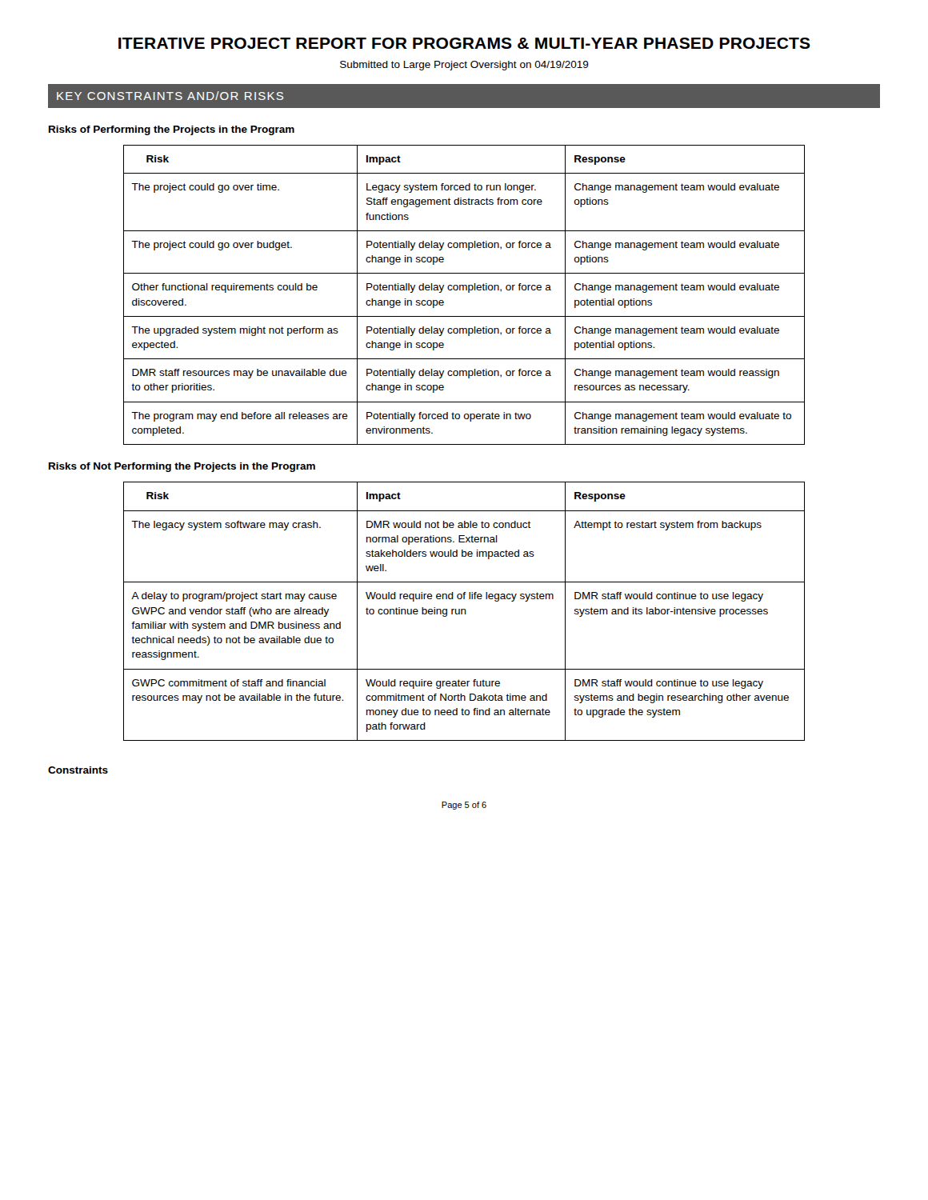ITERATIVE PROJECT REPORT FOR PROGRAMS & MULTI-YEAR PHASED PROJECTS
Submitted to Large Project Oversight on 04/19/2019
KEY CONSTRAINTS AND/OR RISKS
Risks of Performing the Projects in the Program
| Risk | Impact | Response |
| --- | --- | --- |
| The project could go over time. | Legacy system forced to run longer. Staff engagement distracts from core functions | Change management team would evaluate options |
| The project could go over budget. | Potentially delay completion, or force a change in scope | Change management team would evaluate options |
| Other functional requirements could be discovered. | Potentially delay completion, or force a change in scope | Change management team would evaluate potential options |
| The upgraded system might not perform as expected. | Potentially delay completion, or force a change in scope | Change management team would evaluate potential options. |
| DMR staff resources may be unavailable due to other priorities. | Potentially delay completion, or force a change in scope | Change management team would reassign resources as necessary. |
| The program may end before all releases are completed. | Potentially forced to operate in two environments. | Change management team would evaluate to transition remaining legacy systems. |
Risks of Not Performing the Projects in the Program
| Risk | Impact | Response |
| --- | --- | --- |
| The legacy system software may crash. | DMR would not be able to conduct normal operations. External stakeholders would be impacted as well. | Attempt to restart system from backups |
| A delay to program/project start may cause GWPC and vendor staff (who are already familiar with system and DMR business and technical needs) to not be available due to reassignment. | Would require end of life legacy system to continue being run | DMR staff would continue to use legacy system and its labor-intensive processes |
| GWPC commitment of staff and financial resources may not be available in the future. | Would require greater future commitment of North Dakota time and money due to need to find an alternate path forward | DMR staff would continue to use legacy systems and begin researching other avenue to upgrade the system |
Constraints
Page 5 of 6